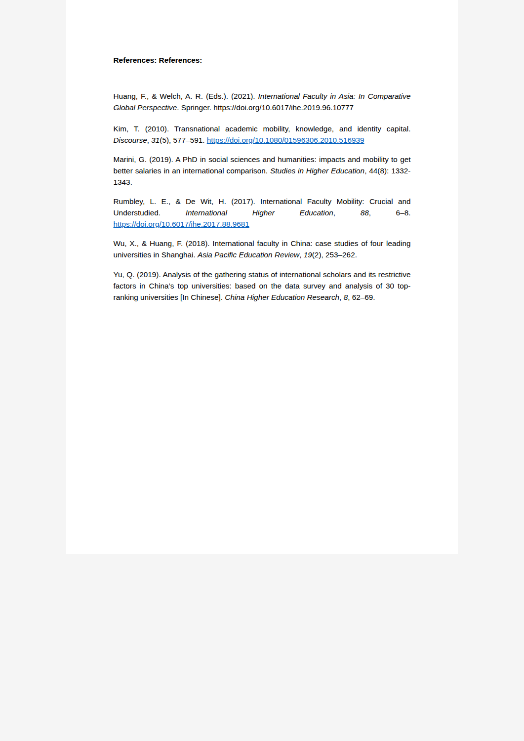References: References:
Huang, F., & Welch, A. R. (Eds.). (2021). International Faculty in Asia: In Comparative Global Perspective. Springer. https://doi.org/10.6017/ihe.2019.96.10777
Kim, T. (2010). Transnational academic mobility, knowledge, and identity capital. Discourse, 31(5), 577–591. https://doi.org/10.1080/01596306.2010.516939
Marini, G. (2019). A PhD in social sciences and humanities: impacts and mobility to get better salaries in an international comparison. Studies in Higher Education, 44(8): 1332-1343.
Rumbley, L. E., & De Wit, H. (2017). International Faculty Mobility: Crucial and Understudied. International Higher Education, 88, 6–8. https://doi.org/10.6017/ihe.2017.88.9681
Wu, X., & Huang, F. (2018). International faculty in China: case studies of four leading universities in Shanghai. Asia Pacific Education Review, 19(2), 253–262.
Yu, Q. (2019). Analysis of the gathering status of international scholars and its restrictive factors in China’s top universities: based on the data survey and analysis of 30 top-ranking universities [In Chinese]. China Higher Education Research, 8, 62–69.